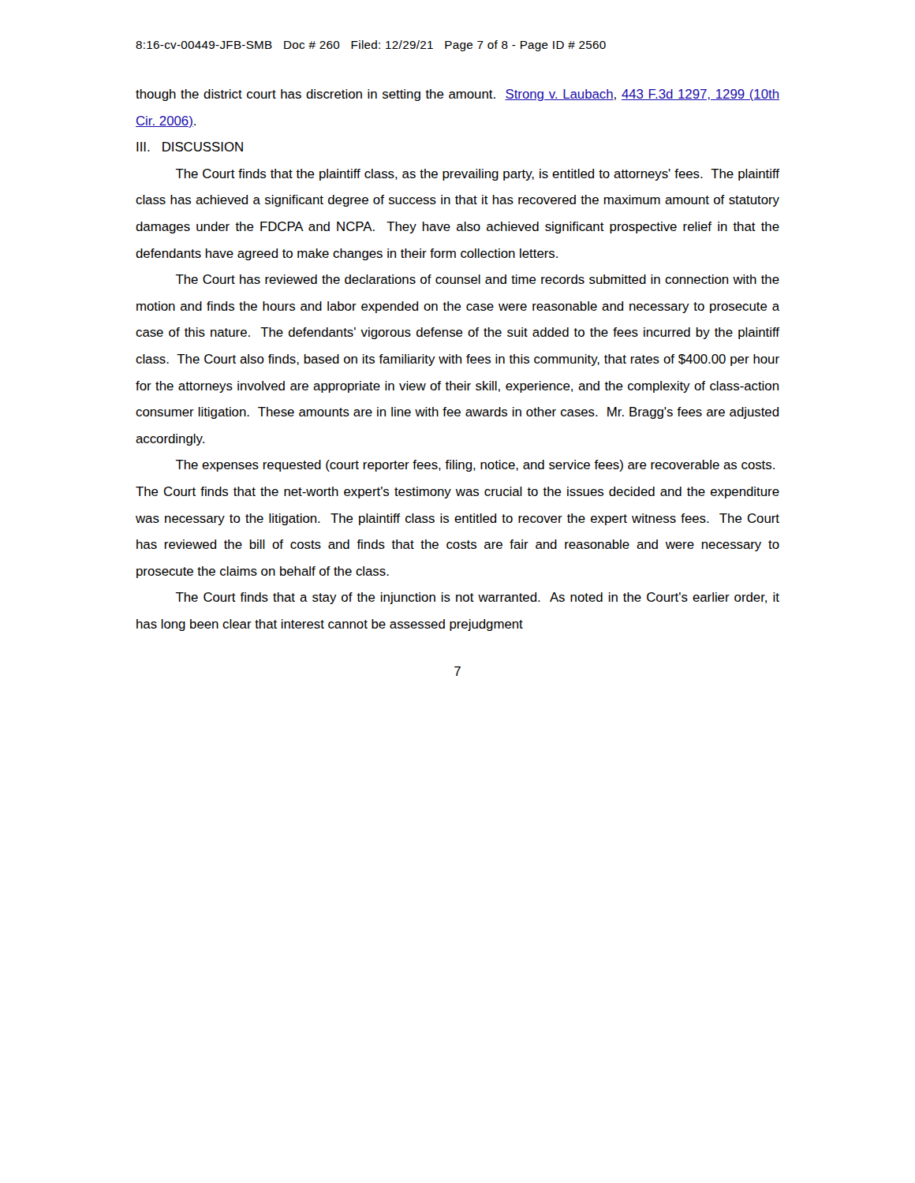8:16-cv-00449-JFB-SMB Doc # 260 Filed: 12/29/21 Page 7 of 8 - Page ID # 2560
though the district court has discretion in setting the amount. Strong v. Laubach, 443 F.3d 1297, 1299 (10th Cir. 2006).
III. DISCUSSION
The Court finds that the plaintiff class, as the prevailing party, is entitled to attorneys' fees. The plaintiff class has achieved a significant degree of success in that it has recovered the maximum amount of statutory damages under the FDCPA and NCPA. They have also achieved significant prospective relief in that the defendants have agreed to make changes in their form collection letters.
The Court has reviewed the declarations of counsel and time records submitted in connection with the motion and finds the hours and labor expended on the case were reasonable and necessary to prosecute a case of this nature. The defendants' vigorous defense of the suit added to the fees incurred by the plaintiff class. The Court also finds, based on its familiarity with fees in this community, that rates of $400.00 per hour for the attorneys involved are appropriate in view of their skill, experience, and the complexity of class-action consumer litigation. These amounts are in line with fee awards in other cases. Mr. Bragg's fees are adjusted accordingly.
The expenses requested (court reporter fees, filing, notice, and service fees) are recoverable as costs. The Court finds that the net-worth expert's testimony was crucial to the issues decided and the expenditure was necessary to the litigation. The plaintiff class is entitled to recover the expert witness fees. The Court has reviewed the bill of costs and finds that the costs are fair and reasonable and were necessary to prosecute the claims on behalf of the class.
The Court finds that a stay of the injunction is not warranted. As noted in the Court's earlier order, it has long been clear that interest cannot be assessed prejudgment
7